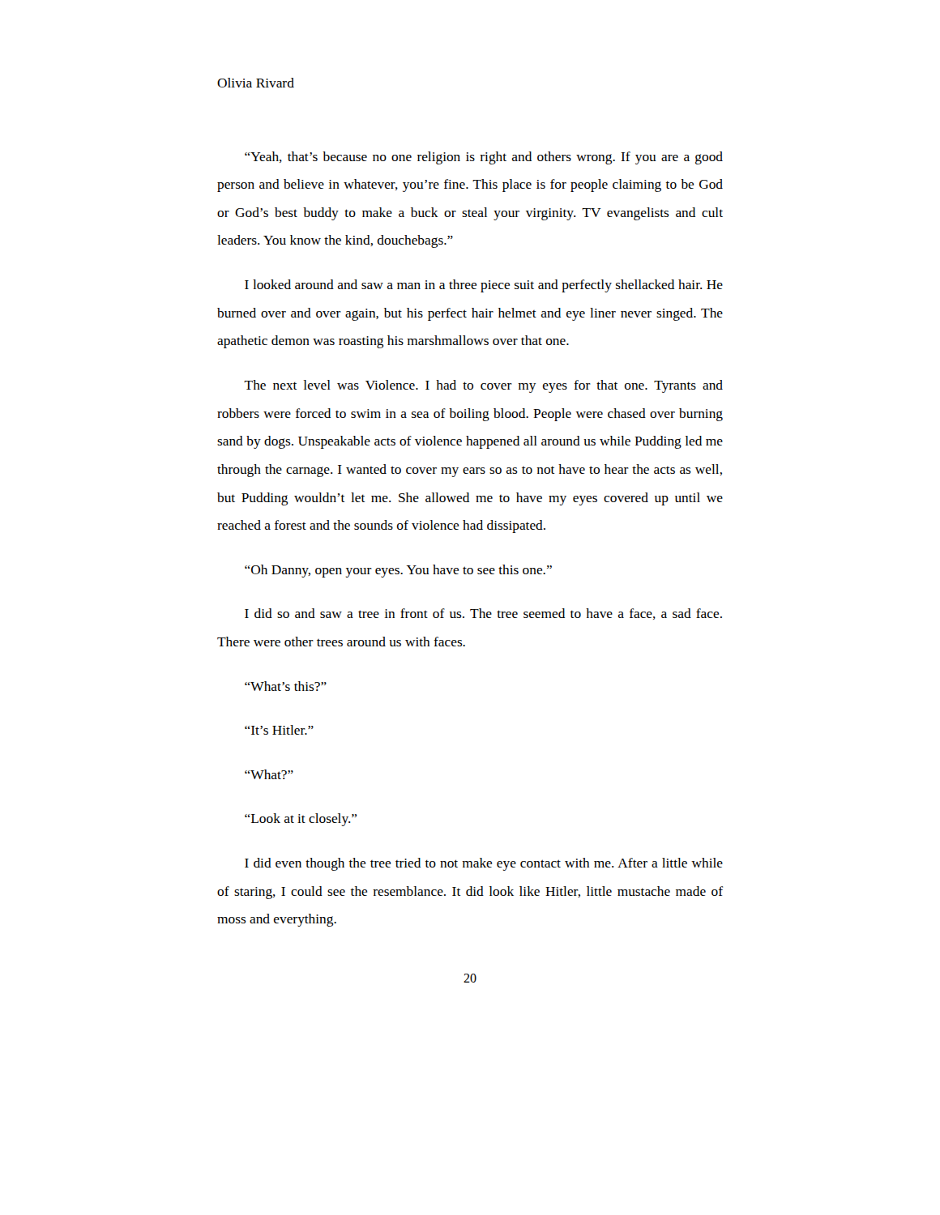Olivia Rivard
“Yeah, that’s because no one religion is right and others wrong. If you are a good person and believe in whatever, you’re fine. This place is for people claiming to be God or God’s best buddy to make a buck or steal your virginity. TV evangelists and cult leaders. You know the kind, douchebags.”
I looked around and saw a man in a three piece suit and perfectly shellacked hair. He burned over and over again, but his perfect hair helmet and eye liner never singed. The apathetic demon was roasting his marshmallows over that one.
The next level was Violence. I had to cover my eyes for that one. Tyrants and robbers were forced to swim in a sea of boiling blood. People were chased over burning sand by dogs. Unspeakable acts of violence happened all around us while Pudding led me through the carnage. I wanted to cover my ears so as to not have to hear the acts as well, but Pudding wouldn’t let me. She allowed me to have my eyes covered up until we reached a forest and the sounds of violence had dissipated.
“Oh Danny, open your eyes. You have to see this one.”
I did so and saw a tree in front of us. The tree seemed to have a face, a sad face. There were other trees around us with faces.
“What’s this?”
“It’s Hitler.”
“What?”
“Look at it closely.”
I did even though the tree tried to not make eye contact with me. After a little while of staring, I could see the resemblance. It did look like Hitler, little mustache made of moss and everything.
20